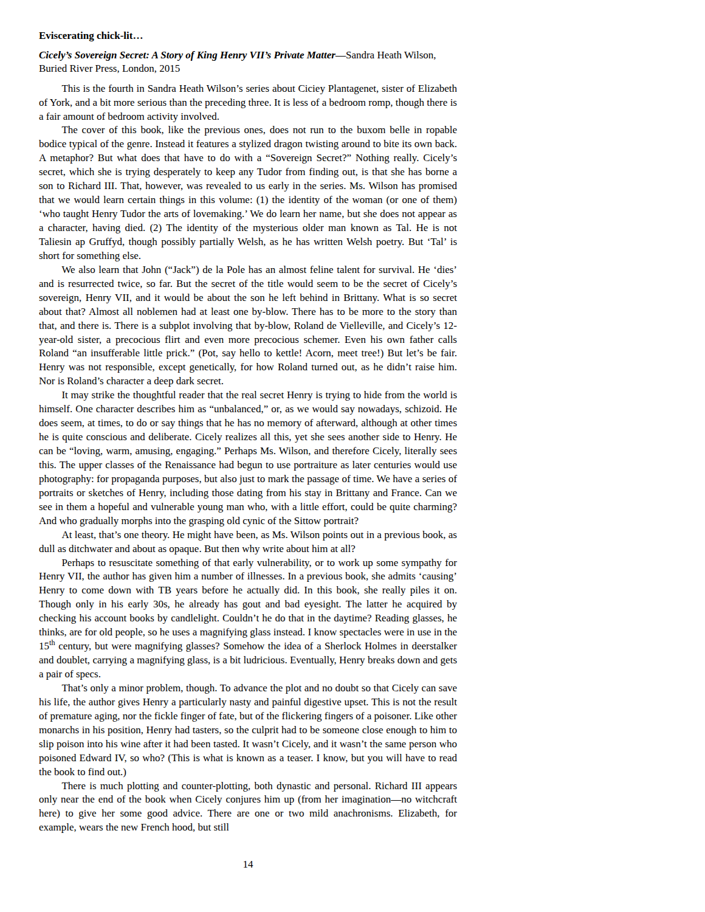Eviscerating chick-lit…
Cicely’s Sovereign Secret: A Story of King Henry VII’s Private Matter—Sandra Heath Wilson, Buried River Press, London, 2015
This is the fourth in Sandra Heath Wilson’s series about Ciciey Plantagenet, sister of Elizabeth of York, and a bit more serious than the preceding three. It is less of a bedroom romp, though there is a fair amount of bedroom activity involved.
The cover of this book, like the previous ones, does not run to the buxom belle in ropable bodice typical of the genre. Instead it features a stylized dragon twisting around to bite its own back. A metaphor? But what does that have to do with a “Sovereign Secret?” Nothing really. Cicely’s secret, which she is trying desperately to keep any Tudor from finding out, is that she has borne a son to Richard III. That, however, was revealed to us early in the series. Ms. Wilson has promised that we would learn certain things in this volume: (1) the identity of the woman (or one of them) ‘who taught Henry Tudor the arts of lovemaking.’ We do learn her name, but she does not appear as a character, having died. (2) The identity of the mysterious older man known as Tal. He is not Taliesin ap Gruffyd, though possibly partially Welsh, as he has written Welsh poetry. But ‘Tal’ is short for something else.
We also learn that John (“Jack”) de la Pole has an almost feline talent for survival. He ‘dies’ and is resurrected twice, so far. But the secret of the title would seem to be the secret of Cicely’s sovereign, Henry VII, and it would be about the son he left behind in Brittany. What is so secret about that? Almost all noblemen had at least one by-blow. There has to be more to the story than that, and there is. There is a subplot involving that by-blow, Roland de Vielleville, and Cicely’s 12-year-old sister, a precocious flirt and even more precocious schemer. Even his own father calls Roland “an insufferable little prick.” (Pot, say hello to kettle! Acorn, meet tree!) But let’s be fair. Henry was not responsible, except genetically, for how Roland turned out, as he didn’t raise him. Nor is Roland’s character a deep dark secret.
It may strike the thoughtful reader that the real secret Henry is trying to hide from the world is himself. One character describes him as “unbalanced,” or, as we would say nowadays, schizoid. He does seem, at times, to do or say things that he has no memory of afterward, although at other times he is quite conscious and deliberate. Cicely realizes all this, yet she sees another side to Henry. He can be “loving, warm, amusing, engaging.” Perhaps Ms. Wilson, and therefore Cicely, literally sees this. The upper classes of the Renaissance had begun to use portraiture as later centuries would use photography: for propaganda purposes, but also just to mark the passage of time. We have a series of portraits or sketches of Henry, including those dating from his stay in Brittany and France. Can we see in them a hopeful and vulnerable young man who, with a little effort, could be quite charming? And who gradually morphs into the grasping old cynic of the Sittow portrait?
At least, that’s one theory. He might have been, as Ms. Wilson points out in a previous book, as dull as ditchwater and about as opaque. But then why write about him at all?
Perhaps to resuscitate something of that early vulnerability, or to work up some sympathy for Henry VII, the author has given him a number of illnesses. In a previous book, she admits ‘causing’ Henry to come down with TB years before he actually did. In this book, she really piles it on. Though only in his early 30s, he already has gout and bad eyesight. The latter he acquired by checking his account books by candlelight. Couldn’t he do that in the daytime? Reading glasses, he thinks, are for old people, so he uses a magnifying glass instead. I know spectacles were in use in the 15th century, but were magnifying glasses? Somehow the idea of a Sherlock Holmes in deerstalker and doublet, carrying a magnifying glass, is a bit ludricious. Eventually, Henry breaks down and gets a pair of specs.
That’s only a minor problem, though. To advance the plot and no doubt so that Cicely can save his life, the author gives Henry a particularly nasty and painful digestive upset. This is not the result of premature aging, nor the fickle finger of fate, but of the flickering fingers of a poisoner. Like other monarchs in his position, Henry had tasters, so the culprit had to be someone close enough to him to slip poison into his wine after it had been tasted. It wasn’t Cicely, and it wasn’t the same person who poisoned Edward IV, so who? (This is what is known as a teaser. I know, but you will have to read the book to find out.)
There is much plotting and counter-plotting, both dynastic and personal. Richard III appears only near the end of the book when Cicely conjures him up (from her imagination—no witchcraft here) to give her some good advice. There are one or two mild anachronisms. Elizabeth, for example, wears the new French hood, but still
14